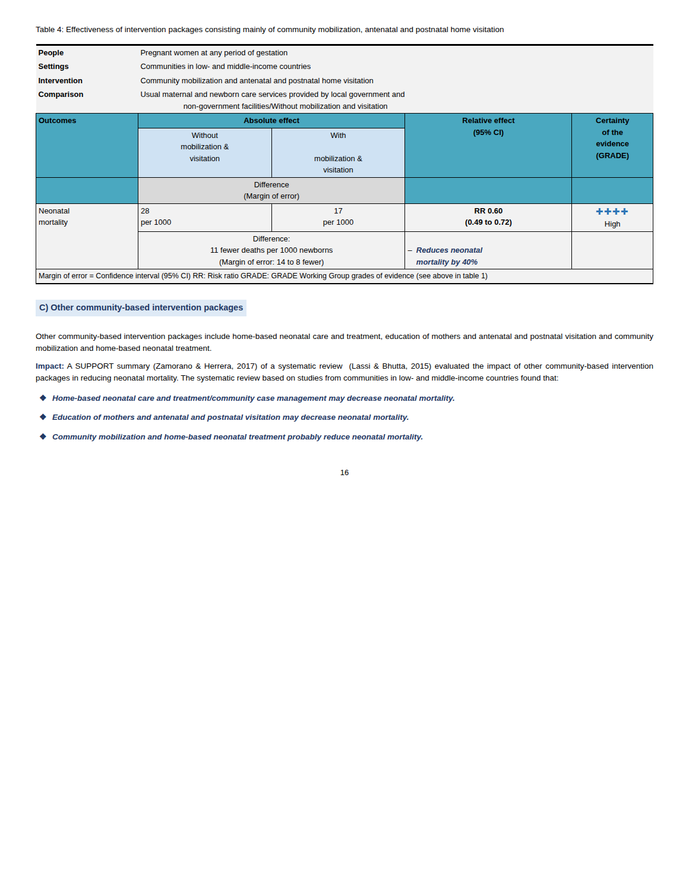Table 4: Effectiveness of intervention packages consisting mainly of community mobilization, antenatal and postnatal home visitation
| People | Pregnant women at any period of gestation |
| Settings | Communities in low- and middle-income countries |
| Intervention | Community mobilization and antenatal and postnatal home visitation |
| Comparison | Usual maternal and newborn care services provided by local government and non-government facilities/Without mobilization and visitation |
| Outcomes | Absolute effect | Relative effect (95% CI) | Certainty of the evidence (GRADE) |
| Without mobilization & visitation | With mobilization & visitation |
| | Difference (Margin of error) | | |
| Neonatal mortality | 28 per 1000 | 17 per 1000 | RR 0.60 (0.49 to 0.72) | ✚✚✚✚ High |
| Difference: 11 fewer deaths per 1000 newborns (Margin of error: 14 to 8 fewer) | – Reduces neonatal mortality by 40% | |
| Margin of error = Confidence interval (95% CI) RR: Risk ratio GRADE: GRADE Working Group grades of evidence (see above in table 1) |
C) Other community-based intervention packages
Other community-based intervention packages include home-based neonatal care and treatment, education of mothers and antenatal and postnatal visitation and community mobilization and home-based neonatal treatment.
Impact: A SUPPORT summary (Zamorano & Herrera, 2017) of a systematic review (Lassi & Bhutta, 2015) evaluated the impact of other community-based intervention packages in reducing neonatal mortality. The systematic review based on studies from communities in low- and middle-income countries found that:
Home-based neonatal care and treatment/community case management may decrease neonatal mortality.
Education of mothers and antenatal and postnatal visitation may decrease neonatal mortality.
Community mobilization and home-based neonatal treatment probably reduce neonatal mortality.
16